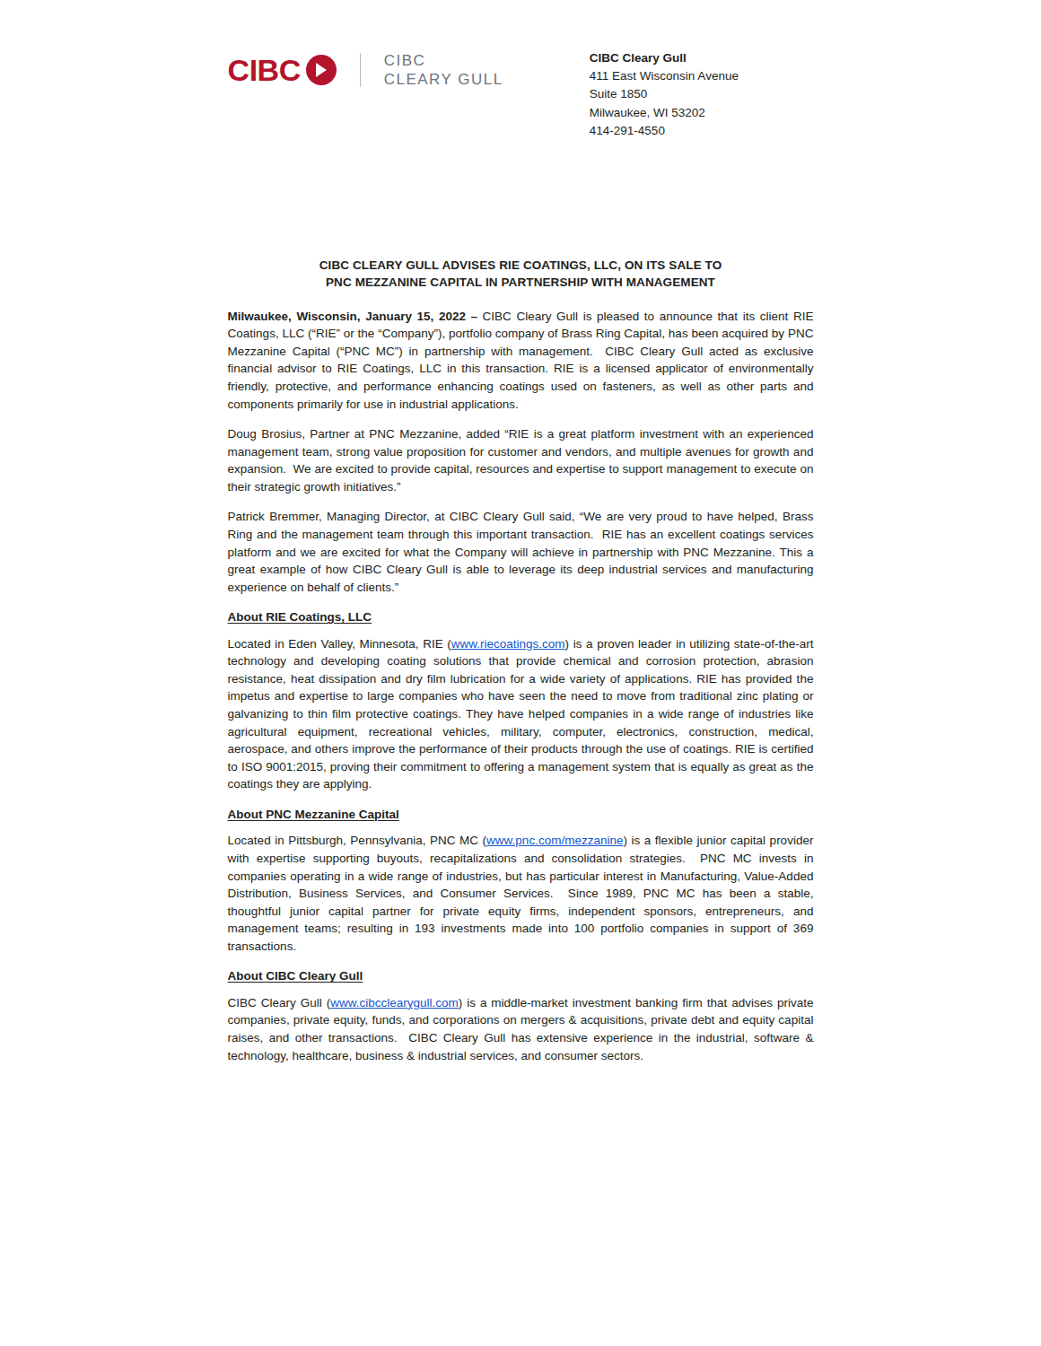CIBC
CIBC Cleary Gull
CIBC Cleary Gull
411 East Wisconsin Avenue
Suite 1850
Milwaukee, WI 53202
414-291-4550
CIBC Cleary Gull advises RIE Coatings, LLC, on its sale to
PNC Mezzanine Capital in partnership with management
Milwaukee, Wisconsin, January 15, 2022 – CIBC Cleary Gull is pleased to announce that its client RIE Coatings, LLC (“RIE” or the “Company”), portfolio company of Brass Ring Capital, has been acquired by PNC Mezzanine Capital (“PNC MC”) in partnership with management. CIBC Cleary Gull acted as exclusive financial advisor to RIE Coatings, LLC in this transaction. RIE is a licensed applicator of environmentally friendly, protective, and performance enhancing coatings used on fasteners, as well as other parts and components primarily for use in industrial applications.
Doug Brosius, Partner at PNC Mezzanine, added “RIE is a great platform investment with an experienced management team, strong value proposition for customer and vendors, and multiple avenues for growth and expansion. We are excited to provide capital, resources and expertise to support management to execute on their strategic growth initiatives.”
Patrick Bremmer, Managing Director, at CIBC Cleary Gull said, “We are very proud to have helped, Brass Ring and the management team through this important transaction. RIE has an excellent coatings services platform and we are excited for what the Company will achieve in partnership with PNC Mezzanine. This a great example of how CIBC Cleary Gull is able to leverage its deep industrial services and manufacturing experience on behalf of clients.”
About RIE Coatings, LLC
Located in Eden Valley, Minnesota, RIE (www.riecoatings.com) is a proven leader in utilizing state-of-the-art technology and developing coating solutions that provide chemical and corrosion protection, abrasion resistance, heat dissipation and dry film lubrication for a wide variety of applications. RIE has provided the impetus and expertise to large companies who have seen the need to move from traditional zinc plating or galvanizing to thin film protective coatings. They have helped companies in a wide range of industries like agricultural equipment, recreational vehicles, military, computer, electronics, construction, medical, aerospace, and others improve the performance of their products through the use of coatings. RIE is certified to ISO 9001:2015, proving their commitment to offering a management system that is equally as great as the coatings they are applying.
About PNC Mezzanine Capital
Located in Pittsburgh, Pennsylvania, PNC MC (www.pnc.com/mezzanine) is a flexible junior capital provider with expertise supporting buyouts, recapitalizations and consolidation strategies. PNC MC invests in companies operating in a wide range of industries, but has particular interest in Manufacturing, Value-Added Distribution, Business Services, and Consumer Services. Since 1989, PNC MC has been a stable, thoughtful junior capital partner for private equity firms, independent sponsors, entrepreneurs, and management teams; resulting in 193 investments made into 100 portfolio companies in support of 369 transactions.
About CIBC Cleary Gull
CIBC Cleary Gull (www.cibcclearygull.com) is a middle-market investment banking firm that advises private companies, private equity, funds, and corporations on mergers & acquisitions, private debt and equity capital raises, and other transactions. CIBC Cleary Gull has extensive experience in the industrial, software & technology, healthcare, business & industrial services, and consumer sectors.